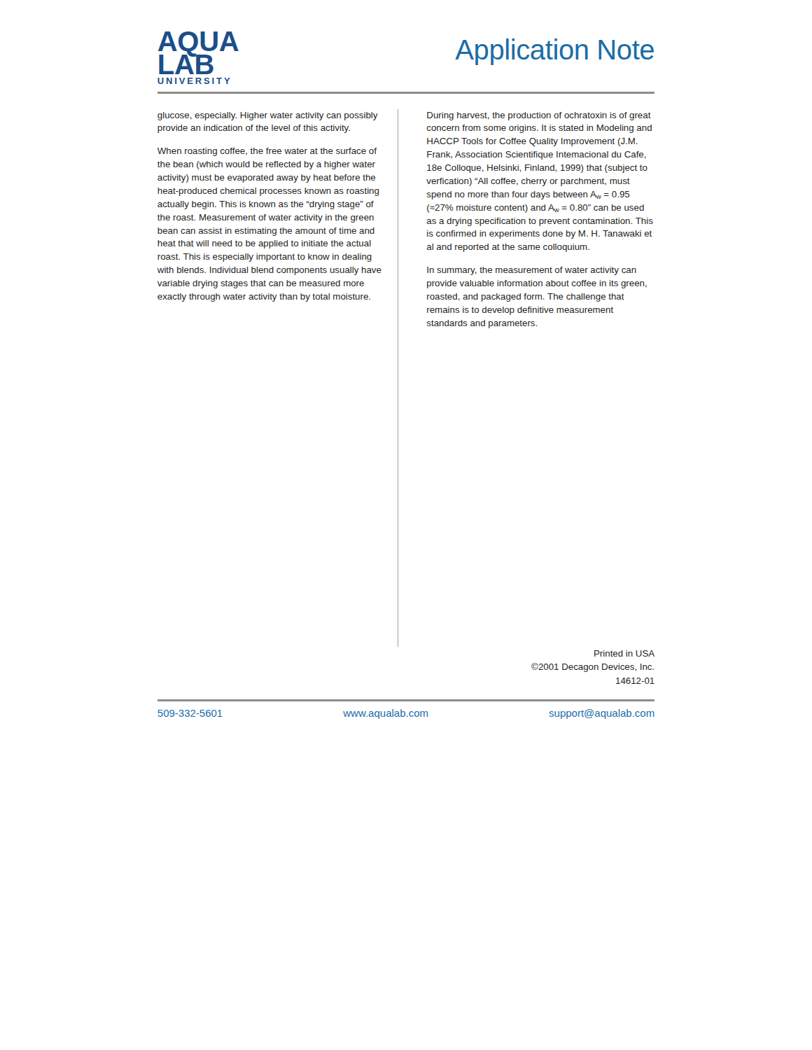AQUA LAB UNIVERSITY
Application Note
glucose, especially. Higher water activity can possibly provide an indication of the level of this activity.
When roasting coffee, the free water at the surface of the bean (which would be reflected by a higher water activity) must be evaporated away by heat before the heat-produced chemical processes known as roasting actually begin. This is known as the “drying stage” of the roast. Measurement of water activity in the green bean can assist in estimating the amount of time and heat that will need to be applied to initiate the actual roast. This is especially important to know in dealing with blends. Individual blend components usually have variable drying stages that can be measured more exactly through water activity than by total moisture.
During harvest, the production of ochratoxin is of great concern from some origins. It is stated in Modeling and HACCP Tools for Coffee Quality Improvement (J.M. Frank, Association Scientifique Intemacional du Cafe, 18e Colloque, Helsinki, Finland, 1999) that (subject to verfication) “All coffee, cherry or parchment, must spend no more than four days between Aw = 0.95 (≈27% moisture content) and Aw = 0.80” can be used as a drying specification to prevent contamination. This is confirmed in experiments done by M. H. Tanawaki et al and reported at the same colloquium.
In summary, the measurement of water activity can provide valuable information about coffee in its green, roasted, and packaged form. The challenge that remains is to develop definitive measurement standards and parameters.
Printed in USA
©2001 Decagon Devices, Inc.
14612-01
509-332-5601
www.aqualab.com
support@aqualab.com